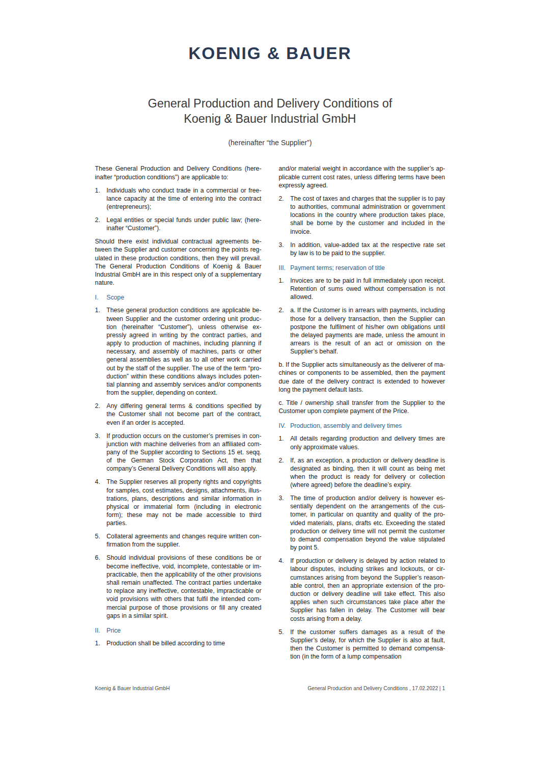KOENIG & BAUER
General Production and Delivery Conditions of
Koenig & Bauer Industrial GmbH
(hereinafter “the Supplier”)
These General Production and Delivery Conditions (hereinafter “production conditions”) are applicable to:
1.
Individuals who conduct trade in a commercial or freelance capacity at the time of entering into the contract (entrepreneurs);
2.
Legal entities or special funds under public law; (hereinafter “Customer”).
Should there exist individual contractual agreements between the Supplier and customer concerning the points regulated in these production conditions, then they will prevail. The General Production Conditions of Koenig & Bauer Industrial GmbH are in this respect only of a supplementary nature.
I. Scope
1.
These general production conditions are applicable between Supplier and the customer ordering unit production (hereinafter “Customer”), unless otherwise expressly agreed in writing by the contract parties, and apply to production of machines, including planning if necessary, and assembly of machines, parts or other general assemblies as well as to all other work carried out by the staff of the supplier. The use of the term “production” within these conditions always includes potential planning and assembly services and/or components from the supplier, depending on context.
2.
Any differing general terms & conditions specified by the Customer shall not become part of the contract, even if an order is accepted.
3.
If production occurs on the customer’s premises in conjunction with machine deliveries from an affiliated company of the Supplier according to Sections 15 et. seqq. of the German Stock Corporation Act, then that company’s General Delivery Conditions will also apply.
4.
The Supplier reserves all property rights and copyrights for samples, cost estimates, designs, attachments, illustrations, plans, descriptions and similar information in physical or immaterial form (including in electronic form); these may not be made accessible to third parties.
5.
Collateral agreements and changes require written confirmation from the supplier.
6.
Should individual provisions of these conditions be or become ineffective, void, incomplete, contestable or impracticable, then the applicability of the other provisions shall remain unaffected. The contract parties undertake to replace any ineffective, contestable, impracticable or void provisions with others that fulfil the intended commercial purpose of those provisions or fill any created gaps in a similar spirit.
II. Price
1.
Production shall be billed according to time
and/or material weight in accordance with the supplier’s applicable current cost rates, unless differing terms have been expressly agreed.
2.
The cost of taxes and charges that the supplier is to pay to authorities, communal administration or government locations in the country where production takes place, shall be borne by the customer and included in the invoice.
3.
In addition, value-added tax at the respective rate set by law is to be paid to the supplier.
III. Payment terms; reservation of title
1.
Invoices are to be paid in full immediately upon receipt. Retention of sums owed without compensation is not allowed.
2.
a. If the Customer is in arrears with payments, including those for a delivery transaction, then the Supplier can postpone the fulfilment of his/her own obligations until the delayed payments are made, unless the amount in arrears is the result of an act or omission on the Supplier’s behalf.
b. If the Supplier acts simultaneously as the deliverer of machines or components to be assembled, then the payment due date of the delivery contract is extended to however long the payment default lasts.
c. Title / ownership shall transfer from the Supplier to the Customer upon complete payment of the Price.
IV. Production, assembly and delivery times
1.
All details regarding production and delivery times are only approximate values.
2.
If, as an exception, a production or delivery deadline is designated as binding, then it will count as being met when the product is ready for delivery or collection (where agreed) before the deadline’s expiry.
3.
The time of production and/or delivery is however essentially dependent on the arrangements of the customer, in particular on quantity and quality of the provided materials, plans, drafts etc. Exceeding the stated production or delivery time will not permit the customer to demand compensation beyond the value stipulated by point 5.
4.
If production or delivery is delayed by action related to labour disputes, including strikes and lockouts, or circumstances arising from beyond the Supplier’s reasonable control, then an appropriate extension of the production or delivery deadline will take effect. This also applies when such circumstances take place after the Supplier has fallen in delay. The Customer will bear costs arising from a delay.
5.
If the customer suffers damages as a result of the Supplier’s delay, for which the Supplier is also at fault, then the Customer is permitted to demand compensation (in the form of a lump compensation
Koenig & Bauer Industrial GmbH
General Production and Delivery Conditions , 17.02.2022 | 1